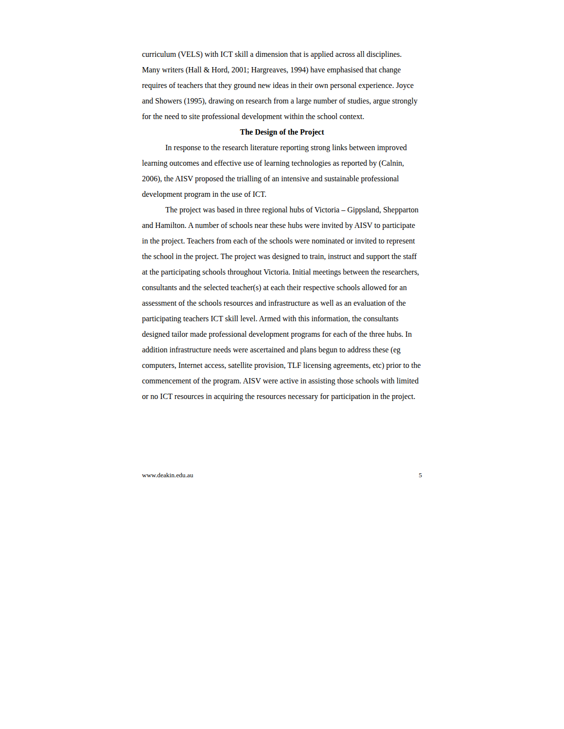curriculum (VELS) with ICT skill a dimension that is applied across all disciplines.
Many writers (Hall & Hord, 2001; Hargreaves, 1994) have emphasised that change
requires of teachers that they ground new ideas in their own personal experience. Joyce
and Showers (1995), drawing on research from a large number of studies, argue strongly
for the need to site professional development within the school context.
The Design of the Project
In response to the research literature reporting strong links between improved
learning outcomes and effective use of learning technologies as reported by (Calnin,
2006), the AISV proposed the trialling of an intensive and sustainable professional
development program in the use of ICT.
The project was based in three regional hubs of Victoria – Gippsland, Shepparton
and Hamilton. A number of schools near these hubs were invited by AISV to participate
in the project. Teachers from each of the schools were nominated or invited to represent
the school in the project. The project was designed to train, instruct and support the staff
at the participating schools throughout Victoria. Initial meetings between the researchers,
consultants and the selected teacher(s) at each their respective schools allowed for an
assessment of the schools resources and infrastructure as well as an evaluation of the
participating teachers ICT skill level. Armed with this information, the consultants
designed tailor made professional development programs for each of the three hubs. In
addition infrastructure needs were ascertained and plans begun to address these (eg
computers, Internet access, satellite provision, TLF licensing agreements, etc) prior to the
commencement of the program. AISV were active in assisting those schools with limited
or no ICT resources in acquiring the resources necessary for participation in the project.
www.deakin.edu.au
5